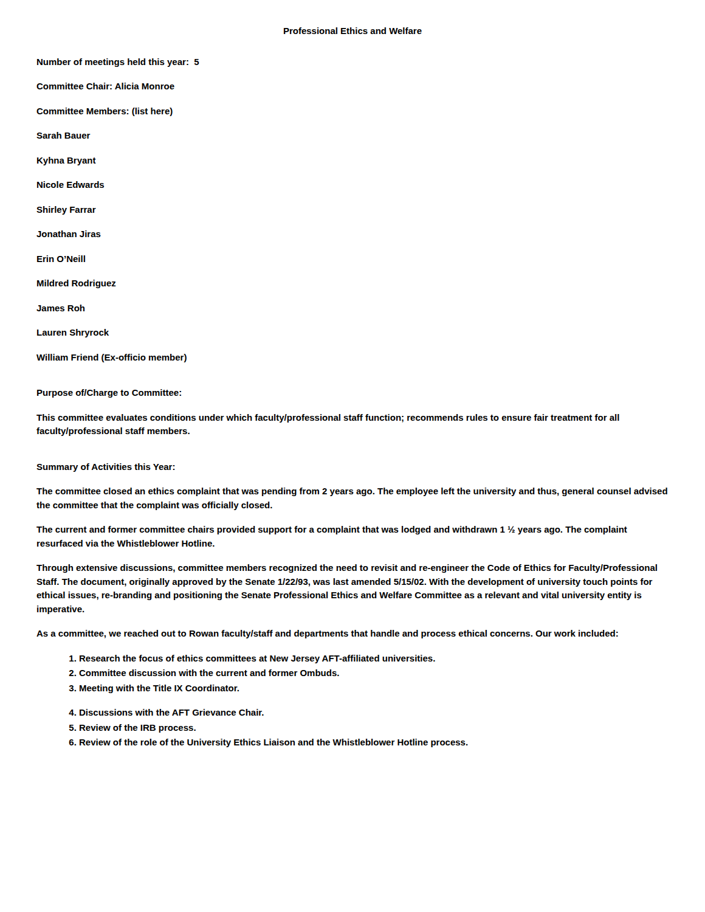Professional Ethics and Welfare
Number of meetings held this year: 5
Committee Chair: Alicia Monroe
Committee Members: (list here)
Sarah Bauer
Kyhna Bryant
Nicole Edwards
Shirley Farrar
Jonathan Jiras
Erin O’Neill
Mildred Rodriguez
James Roh
Lauren Shryrock
William Friend (Ex-officio member)
Purpose of/Charge to Committee:
This committee evaluates conditions under which faculty/professional staff function; recommends rules to ensure fair treatment for all faculty/professional staff members.
Summary of Activities this Year:
The committee closed an ethics complaint that was pending from 2 years ago. The employee left the university and thus, general counsel advised the committee that the complaint was officially closed.
The current and former committee chairs provided support for a complaint that was lodged and withdrawn 1 ½ years ago. The complaint resurfaced via the Whistleblower Hotline.
Through extensive discussions, committee members recognized the need to revisit and re-engineer the Code of Ethics for Faculty/Professional Staff. The document, originally approved by the Senate 1/22/93, was last amended 5/15/02. With the development of university touch points for ethical issues, re-branding and positioning the Senate Professional Ethics and Welfare Committee as a relevant and vital university entity is imperative.
As a committee, we reached out to Rowan faculty/staff and departments that handle and process ethical concerns. Our work included:
Research the focus of ethics committees at New Jersey AFT-affiliated universities.
Committee discussion with the current and former Ombuds.
Meeting with the Title IX Coordinator.
Discussions with the AFT Grievance Chair.
Review of the IRB process.
Review of the role of the University Ethics Liaison and the Whistleblower Hotline process.